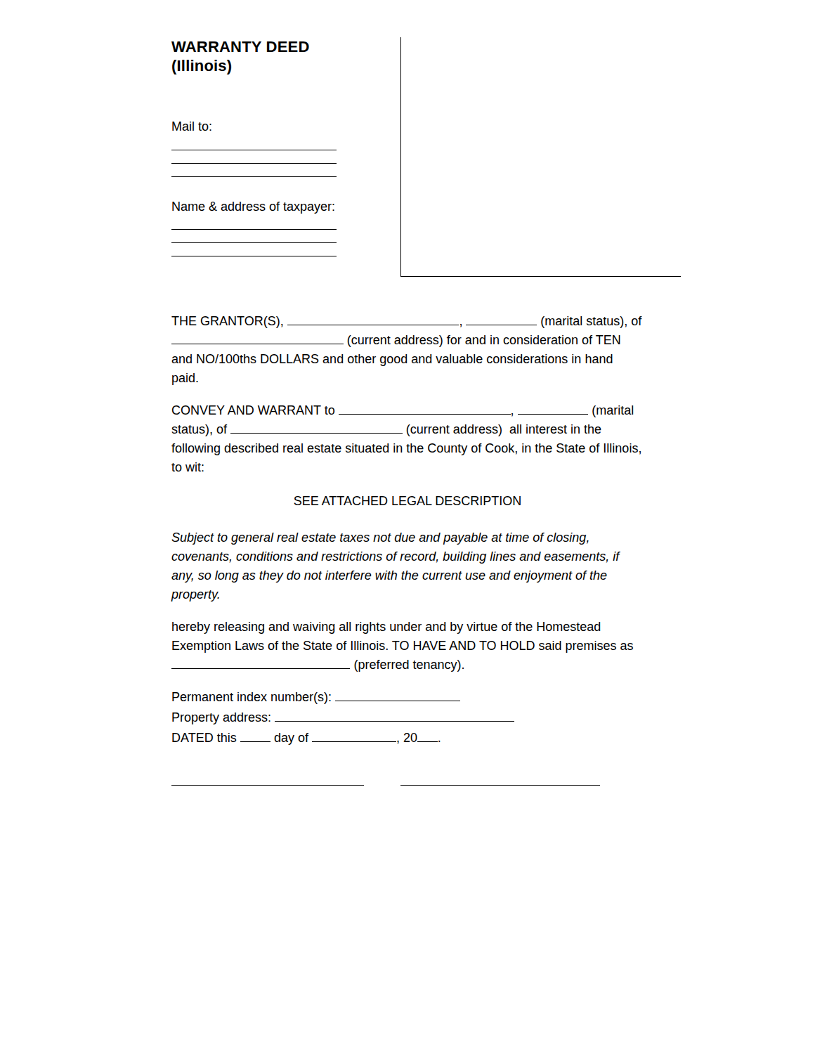WARRANTY DEED
(Illinois)
Mail to:
Name & address of taxpayer:
THE GRANTOR(S), , (marital status), of (current address) for and in consideration of TEN and NO/100ths DOLLARS and other good and valuable considerations in hand paid.
CONVEY AND WARRANT to , (marital status), of (current address) all interest in the following described real estate situated in the County of Cook, in the State of Illinois, to wit:
SEE ATTACHED LEGAL DESCRIPTION
Subject to general real estate taxes not due and payable at time of closing, covenants, conditions and restrictions of record, building lines and easements, if any, so long as they do not interfere with the current use and enjoyment of the property.
hereby releasing and waiving all rights under and by virtue of the Homestead Exemption Laws of the State of Illinois. TO HAVE AND TO HOLD said premises as (preferred tenancy).
Permanent index number(s):
Property address:
DATED this day of , 20 .